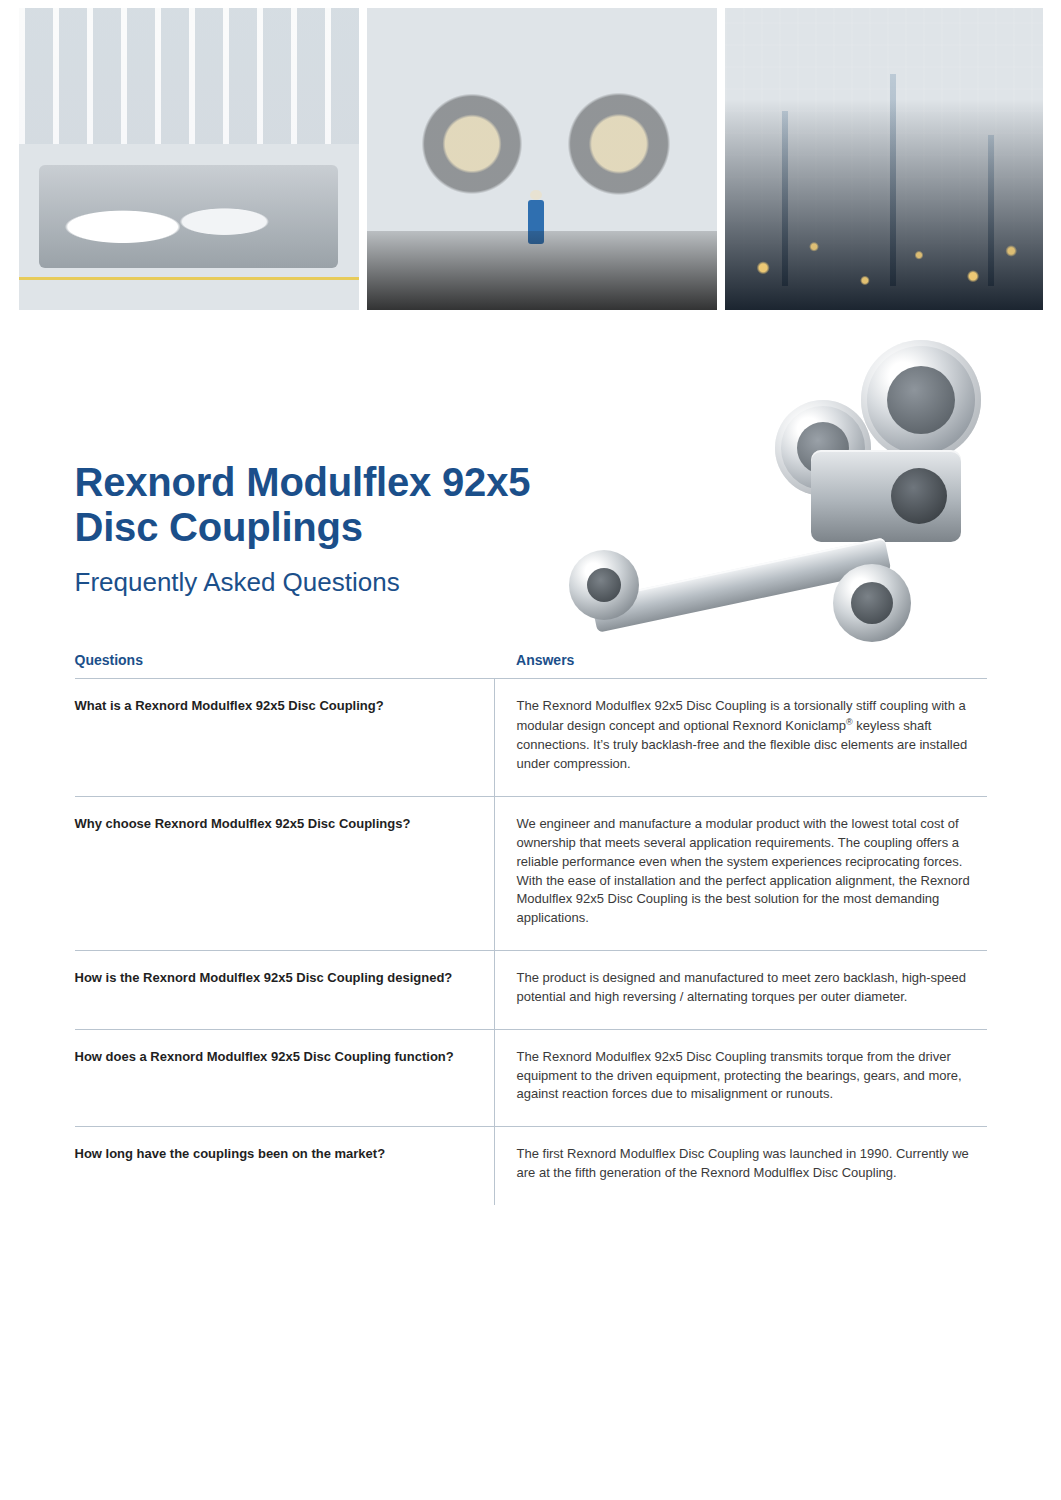Rexnord Modulflex 92x5
Disc Couplings
Frequently Asked Questions
| Questions | Answers |
| --- | --- |
| What is a Rexnord Modulflex 92x5 Disc Coupling? | The Rexnord Modulflex 92x5 Disc Coupling is a torsionally stiff coupling with a modular design concept and optional Rexnord Koniclamp ® keyless shaft connections. It’s truly backlash-free and the flexible disc elements are installed under compression. |
| Why choose Rexnord Modulflex 92x5 Disc Couplings? | We engineer and manufacture a modular product with the lowest total cost of ownership that meets several application requirements. The coupling offers a reliable performance even when the system experiences reciprocating forces. With the ease of installation and the perfect application alignment, the Rexnord Modulflex 92x5 Disc Coupling is the best solution for the most demanding applications. |
| How is the Rexnord Modulflex 92x5 Disc Coupling designed? | The product is designed and manufactured to meet zero backlash, high-speed potential and high reversing / alternating torques per outer diameter. |
| How does a Rexnord Modulflex 92x5 Disc Coupling function? | The Rexnord Modulflex 92x5 Disc Coupling transmits torque from the driver equipment to the driven equipment, protecting the bearings, gears, and more, against reaction forces due to misalignment or runouts. |
| How long have the couplings been on the market? | The first Rexnord Modulflex Disc Coupling was launched in 1990. Currently we are at the fifth generation of the Rexnord Modulflex Disc Coupling. |